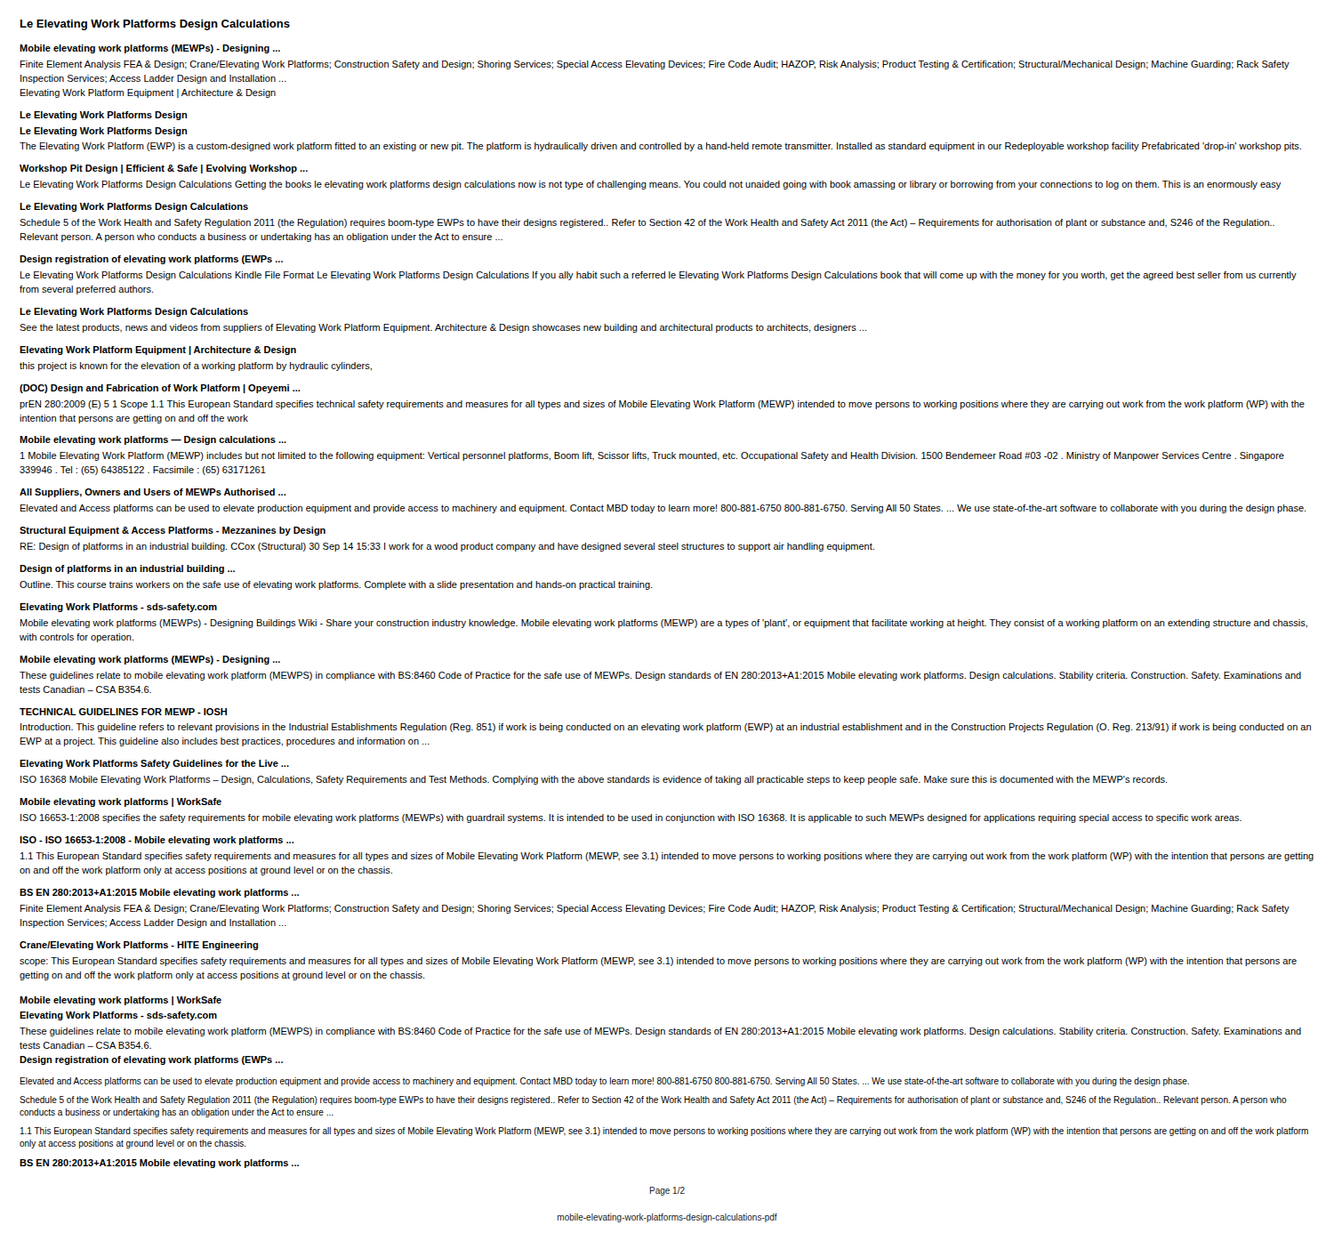Le Elevating Work Platforms Design Calculations
Mobile elevating work platforms (MEWPs) - Designing ...
Finite Element Analysis FEA & Design; Crane/Elevating Work Platforms; Construction Safety and Design; Shoring Services; Special Access Elevating Devices; Fire Code Audit; HAZOP, Risk Analysis; Product Testing & Certification; Structural/Mechanical Design; Machine Guarding; Rack Safety Inspection Services; Access Ladder Design and Installation ...
Elevating Work Platform Equipment | Architecture & Design
Le Elevating Work Platforms Design
Le Elevating Work Platforms Design
The Elevating Work Platform (EWP) is a custom-designed work platform fitted to an existing or new pit. The platform is hydraulically driven and controlled by a hand-held remote transmitter. Installed as standard equipment in our Redeployable workshop facility Prefabricated 'drop-in' workshop pits.
Workshop Pit Design | Efficient & Safe | Evolving Workshop ...
Le Elevating Work Platforms Design Calculations Getting the books le elevating work platforms design calculations now is not type of challenging means. You could not unaided going with book amassing or library or borrowing from your connections to log on them. This is an enormously easy
Le Elevating Work Platforms Design Calculations
Schedule 5 of the Work Health and Safety Regulation 2011 (the Regulation) requires boom-type EWPs to have their designs registered.. Refer to Section 42 of the Work Health and Safety Act 2011 (the Act) – Requirements for authorisation of plant or substance and, S246 of the Regulation.. Relevant person. A person who conducts a business or undertaking has an obligation under the Act to ensure ...
Design registration of elevating work platforms (EWPs ...
Le Elevating Work Platforms Design Calculations Kindle File Format Le Elevating Work Platforms Design Calculations If you ally habit such a referred le Elevating Work Platforms Design Calculations book that will come up with the money for you worth, get the agreed best seller from us currently from several preferred authors.
Le Elevating Work Platforms Design Calculations
See the latest products, news and videos from suppliers of Elevating Work Platform Equipment. Architecture & Design showcases new building and architectural products to architects, designers ...
Elevating Work Platform Equipment | Architecture & Design
this project is known for the elevation of a working platform by hydraulic cylinders,
(DOC) Design and Fabrication of Work Platform | Opeyemi ...
prEN 280:2009 (E) 5 1 Scope 1.1 This European Standard specifies technical safety requirements and measures for all types and sizes of Mobile Elevating Work Platform (MEWP) intended to move persons to working positions where they are carrying out work from the work platform (WP) with the intention that persons are getting on and off the work
Mobile elevating work platforms — Design calculations ...
1 Mobile Elevating Work Platform (MEWP) includes but not limited to the following equipment: Vertical personnel platforms, Boom lift, Scissor lifts, Truck mounted, etc. Occupational Safety and Health Division. 1500 Bendemeer Road #03 -02 . Ministry of Manpower Services Centre . Singapore 339946 . Tel : (65) 64385122 . Facsimile : (65) 63171261
All Suppliers, Owners and Users of MEWPs Authorised ...
Elevated and Access platforms can be used to elevate production equipment and provide access to machinery and equipment. Contact MBD today to learn more! 800-881-6750 800-881-6750. Serving All 50 States. ... We use state-of-the-art software to collaborate with you during the design phase.
Structural Equipment & Access Platforms - Mezzanines by Design
RE: Design of platforms in an industrial building. CCox (Structural) 30 Sep 14 15:33 I work for a wood product company and have designed several steel structures to support air handling equipment.
Design of platforms in an industrial building ...
Outline. This course trains workers on the safe use of elevating work platforms. Complete with a slide presentation and hands-on practical training.
Elevating Work Platforms - sds-safety.com
Mobile elevating work platforms (MEWPs) - Designing Buildings Wiki - Share your construction industry knowledge. Mobile elevating work platforms (MEWP) are a types of 'plant', or equipment that facilitate working at height. They consist of a working platform on an extending structure and chassis, with controls for operation.
Mobile elevating work platforms (MEWPs) - Designing ...
These guidelines relate to mobile elevating work platform (MEWPS) in compliance with BS:8460 Code of Practice for the safe use of MEWPs. Design standards of EN 280:2013+A1:2015 Mobile elevating work platforms. Design calculations. Stability criteria. Construction. Safety. Examinations and tests Canadian – CSA B354.6.
TECHNICAL GUIDELINES FOR MEWP - IOSH
Introduction. This guideline refers to relevant provisions in the Industrial Establishments Regulation (Reg. 851) if work is being conducted on an elevating work platform (EWP) at an industrial establishment and in the Construction Projects Regulation (O. Reg. 213/91) if work is being conducted on an EWP at a project. This guideline also includes best practices, procedures and information on ...
Elevating Work Platforms Safety Guidelines for the Live ...
ISO 16368 Mobile Elevating Work Platforms – Design, Calculations, Safety Requirements and Test Methods. Complying with the above standards is evidence of taking all practicable steps to keep people safe. Make sure this is documented with the MEWP's records.
Mobile elevating work platforms | WorkSafe
ISO 16653-1:2008 specifies the safety requirements for mobile elevating work platforms (MEWPs) with guardrail systems. It is intended to be used in conjunction with ISO 16368. It is applicable to such MEWPs designed for applications requiring special access to specific work areas.
ISO - ISO 16653-1:2008 - Mobile elevating work platforms ...
1.1 This European Standard specifies safety requirements and measures for all types and sizes of Mobile Elevating Work Platform (MEWP, see 3.1) intended to move persons to working positions where they are carrying out work from the work platform (WP) with the intention that persons are getting on and off the work platform only at access positions at ground level or on the chassis.
BS EN 280:2013+A1:2015 Mobile elevating work platforms ...
Finite Element Analysis FEA & Design; Crane/Elevating Work Platforms; Construction Safety and Design; Shoring Services; Special Access Elevating Devices; Fire Code Audit; HAZOP, Risk Analysis; Product Testing & Certification; Structural/Mechanical Design; Machine Guarding; Rack Safety Inspection Services; Access Ladder Design and Installation ...
Crane/Elevating Work Platforms - HITE Engineering
scope: This European Standard specifies safety requirements and measures for all types and sizes of Mobile Elevating Work Platform (MEWP, see 3.1) intended to move persons to working positions where they are carrying out work from the work platform (WP) with the intention that persons are getting on and off the work platform only at access positions at ground level or on the chassis.
Mobile elevating work platforms | WorkSafe
Elevating Work Platforms - sds-safety.com
These guidelines relate to mobile elevating work platform (MEWPS) in compliance with BS:8460 Code of Practice for the safe use of MEWPs. Design standards of EN 280:2013+A1:2015 Mobile elevating work platforms. Design calculations. Stability criteria. Construction. Safety. Examinations and tests Canadian – CSA B354.6.
Design registration of elevating work platforms (EWPs ...
Elevated and Access platforms can be used to elevate production equipment and provide access to machinery and equipment. Contact MBD today to learn more! 800-881-6750 800-881-6750. Serving All 50 States. ... We use state-of-the-art software to collaborate with you during the design phase.
Schedule 5 of the Work Health and Safety Regulation 2011 (the Regulation) requires boom-type EWPs to have their designs registered.. Refer to Section 42 of the Work Health and Safety Act 2011 (the Act) – Requirements for authorisation of plant or substance and, S246 of the Regulation.. Relevant person. A person who conducts a business or undertaking has an obligation under the Act to ensure ...
1.1 This European Standard specifies safety requirements and measures for all types and sizes of Mobile Elevating Work Platform (MEWP, see 3.1) intended to move persons to working positions where they are carrying out work from the work platform (WP) with the intention that persons are getting on and off the work platform only at access positions at ground level or on the chassis.
BS EN 280:2013+A1:2015 Mobile elevating work platforms ...
Page 1/2
mobile-elevating-work-platforms-design-calculations-pdf